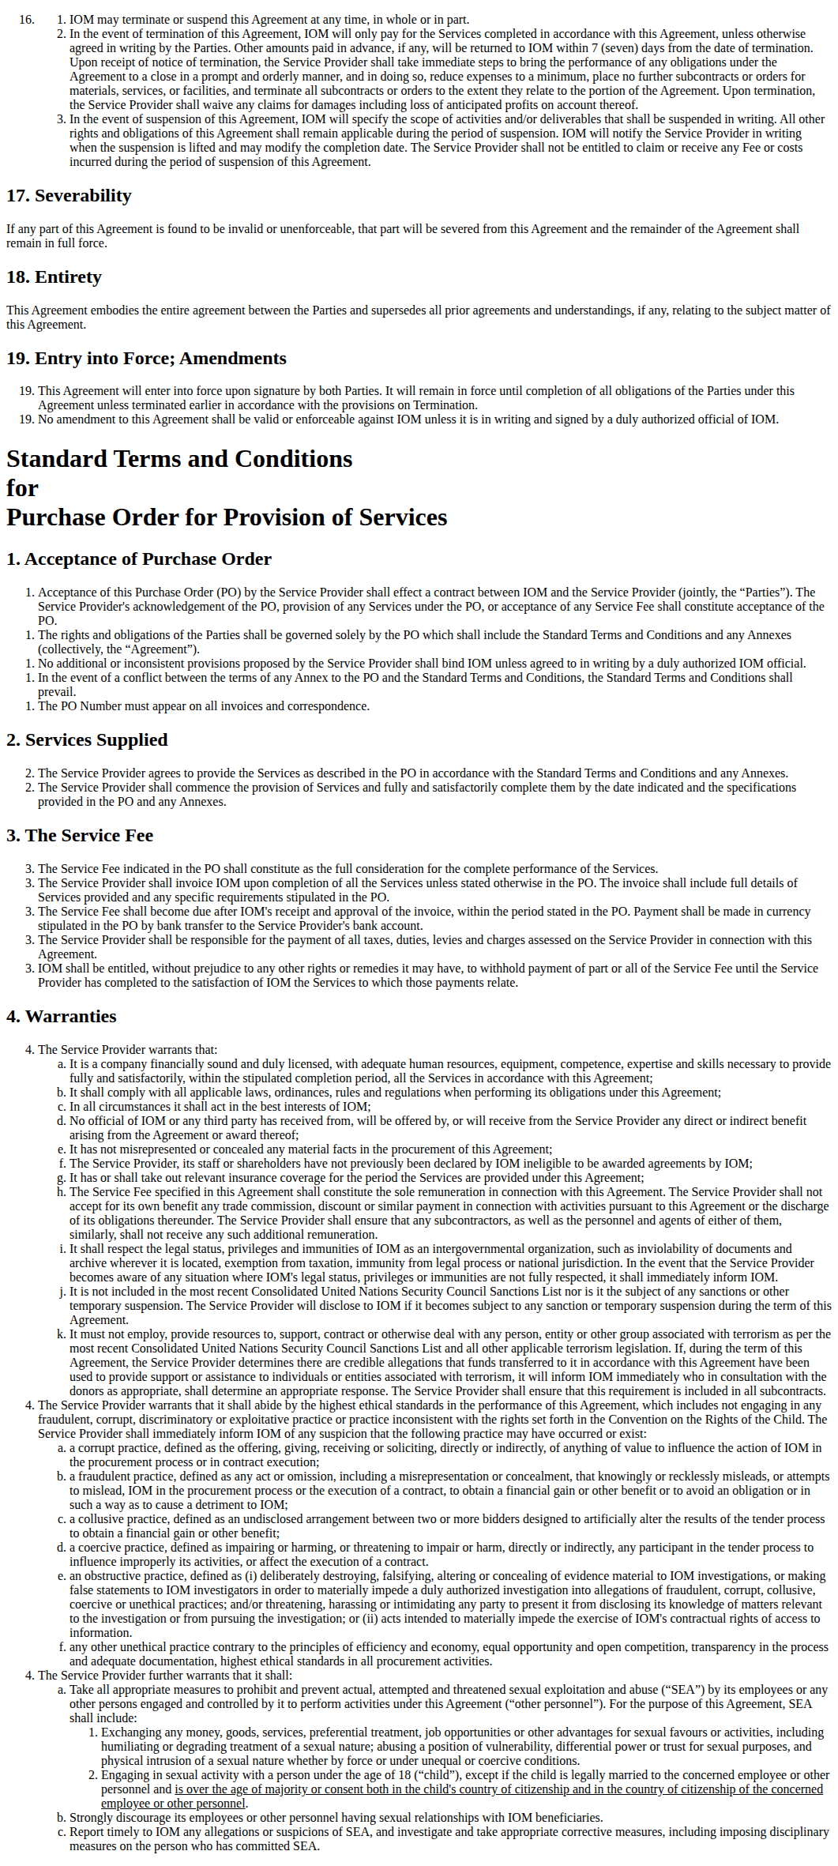IOM may terminate or suspend this Agreement at any time, in whole or in part.
In the event of termination of this Agreement, IOM will only pay for the Services completed in accordance with this Agreement, unless otherwise agreed in writing by the Parties. Other amounts paid in advance, if any, will be returned to IOM within 7 (seven) days from the date of termination. Upon receipt of notice of termination, the Service Provider shall take immediate steps to bring the performance of any obligations under the Agreement to a close in a prompt and orderly manner, and in doing so, reduce expenses to a minimum, place no further subcontracts or orders for materials, services, or facilities, and terminate all subcontracts or orders to the extent they relate to the portion of the Agreement. Upon termination, the Service Provider shall waive any claims for damages including loss of anticipated profits on account thereof.
In the event of suspension of this Agreement, IOM will specify the scope of activities and/or deliverables that shall be suspended in writing. All other rights and obligations of this Agreement shall remain applicable during the period of suspension. IOM will notify the Service Provider in writing when the suspension is lifted and may modify the completion date. The Service Provider shall not be entitled to claim or receive any Fee or costs incurred during the period of suspension of this Agreement.
17. Severability
If any part of this Agreement is found to be invalid or unenforceable, that part will be severed from this Agreement and the remainder of the Agreement shall remain in full force.
18. Entirety
This Agreement embodies the entire agreement between the Parties and supersedes all prior agreements and understandings, if any, relating to the subject matter of this Agreement.
19. Entry into Force; Amendments
This Agreement will enter into force upon signature by both Parties. It will remain in force until completion of all obligations of the Parties under this Agreement unless terminated earlier in accordance with the provisions on Termination.
No amendment to this Agreement shall be valid or enforceable against IOM unless it is in writing and signed by a duly authorized official of IOM.
Standard Terms and Conditions
for
Purchase Order for Provision of Services
1. Acceptance of Purchase Order
Acceptance of this Purchase Order (PO) by the Service Provider shall effect a contract between IOM and the Service Provider (jointly, the “Parties”). The Service Provider's acknowledgement of the PO, provision of any Services under the PO, or acceptance of any Service Fee shall constitute acceptance of the PO.
The rights and obligations of the Parties shall be governed solely by the PO which shall include the Standard Terms and Conditions and any Annexes (collectively, the “Agreement”).
No additional or inconsistent provisions proposed by the Service Provider shall bind IOM unless agreed to in writing by a duly authorized IOM official.
In the event of a conflict between the terms of any Annex to the PO and the Standard Terms and Conditions, the Standard Terms and Conditions shall prevail.
The PO Number must appear on all invoices and correspondence.
2. Services Supplied
The Service Provider agrees to provide the Services as described in the PO in accordance with the Standard Terms and Conditions and any Annexes.
The Service Provider shall commence the provision of Services and fully and satisfactorily complete them by the date indicated and the specifications provided in the PO and any Annexes.
3. The Service Fee
The Service Fee indicated in the PO shall constitute as the full consideration for the complete performance of the Services.
The Service Provider shall invoice IOM upon completion of all the Services unless stated otherwise in the PO. The invoice shall include full details of Services provided and any specific requirements stipulated in the PO.
The Service Fee shall become due after IOM's receipt and approval of the invoice, within the period stated in the PO. Payment shall be made in currency stipulated in the PO by bank transfer to the Service Provider's bank account.
The Service Provider shall be responsible for the payment of all taxes, duties, levies and charges assessed on the Service Provider in connection with this Agreement.
IOM shall be entitled, without prejudice to any other rights or remedies it may have, to withhold payment of part or all of the Service Fee until the Service Provider has completed to the satisfaction of IOM the Services to which those payments relate.
4. Warranties
The Service Provider warrants that:
It is a company financially sound and duly licensed, with adequate human resources, equipment, competence, expertise and skills necessary to provide fully and satisfactorily, within the stipulated completion period, all the Services in accordance with this Agreement;
It shall comply with all applicable laws, ordinances, rules and regulations when performing its obligations under this Agreement;
In all circumstances it shall act in the best interests of IOM;
No official of IOM or any third party has received from, will be offered by, or will receive from the Service Provider any direct or indirect benefit arising from the Agreement or award thereof;
It has not misrepresented or concealed any material facts in the procurement of this Agreement;
The Service Provider, its staff or shareholders have not previously been declared by IOM ineligible to be awarded agreements by IOM;
It has or shall take out relevant insurance coverage for the period the Services are provided under this Agreement;
The Service Fee specified in this Agreement shall constitute the sole remuneration in connection with this Agreement. The Service Provider shall not accept for its own benefit any trade commission, discount or similar payment in connection with activities pursuant to this Agreement or the discharge of its obligations thereunder. The Service Provider shall ensure that any subcontractors, as well as the personnel and agents of either of them, similarly, shall not receive any such additional remuneration.
It shall respect the legal status, privileges and immunities of IOM as an intergovernmental organization, such as inviolability of documents and archive wherever it is located, exemption from taxation, immunity from legal process or national jurisdiction. In the event that the Service Provider becomes aware of any situation where IOM's legal status, privileges or immunities are not fully respected, it shall immediately inform IOM.
It is not included in the most recent Consolidated United Nations Security Council Sanctions List nor is it the subject of any sanctions or other temporary suspension. The Service Provider will disclose to IOM if it becomes subject to any sanction or temporary suspension during the term of this Agreement.
It must not employ, provide resources to, support, contract or otherwise deal with any person, entity or other group associated with terrorism as per the most recent Consolidated United Nations Security Council Sanctions List and all other applicable terrorism legislation. If, during the term of this Agreement, the Service Provider determines there are credible allegations that funds transferred to it in accordance with this Agreement have been used to provide support or assistance to individuals or entities associated with terrorism, it will inform IOM immediately who in consultation with the donors as appropriate, shall determine an appropriate response. The Service Provider shall ensure that this requirement is included in all subcontracts.
The Service Provider warrants that it shall abide by the highest ethical standards in the performance of this Agreement, which includes not engaging in any fraudulent, corrupt, discriminatory or exploitative practice or practice inconsistent with the rights set forth in the Convention on the Rights of the Child. The Service Provider shall immediately inform IOM of any suspicion that the following practice may have occurred or exist:
a corrupt practice, defined as the offering, giving, receiving or soliciting, directly or indirectly, of anything of value to influence the action of IOM in the procurement process or in contract execution;
a fraudulent practice, defined as any act or omission, including a misrepresentation or concealment, that knowingly or recklessly misleads, or attempts to mislead, IOM in the procurement process or the execution of a contract, to obtain a financial gain or other benefit or to avoid an obligation or in such a way as to cause a detriment to IOM;
a collusive practice, defined as an undisclosed arrangement between two or more bidders designed to artificially alter the results of the tender process to obtain a financial gain or other benefit;
a coercive practice, defined as impairing or harming, or threatening to impair or harm, directly or indirectly, any participant in the tender process to influence improperly its activities, or affect the execution of a contract.
an obstructive practice, defined as (i) deliberately destroying, falsifying, altering or concealing of evidence material to IOM investigations, or making false statements to IOM investigators in order to materially impede a duly authorized investigation into allegations of fraudulent, corrupt, collusive, coercive or unethical practices; and/or threatening, harassing or intimidating any party to present it from disclosing its knowledge of matters relevant to the investigation or from pursuing the investigation; or (ii) acts intended to materially impede the exercise of IOM's contractual rights of access to information.
any other unethical practice contrary to the principles of efficiency and economy, equal opportunity and open competition, transparency in the process and adequate documentation, highest ethical standards in all procurement activities.
The Service Provider further warrants that it shall:
Take all appropriate measures to prohibit and prevent actual, attempted and threatened sexual exploitation and abuse (“SEA”) by its employees or any other persons engaged and controlled by it to perform activities under this Agreement (“other personnel”). For the purpose of this Agreement, SEA shall include:
Exchanging any money, goods, services, preferential treatment, job opportunities or other advantages for sexual favours or activities, including humiliating or degrading treatment of a sexual nature; abusing a position of vulnerability, differential power or trust for sexual purposes, and physical intrusion of a sexual nature whether by force or under unequal or coercive conditions.
Engaging in sexual activity with a person under the age of 18 (“child”), except if the child is legally married to the concerned employee or other personnel and is over the age of majority or consent both in the child's country of citizenship and in the country of citizenship of the concerned employee or other personnel.
Strongly discourage its employees or other personnel having sexual relationships with IOM beneficiaries.
Report timely to IOM any allegations or suspicions of SEA, and investigate and take appropriate corrective measures, including imposing disciplinary measures on the person who has committed SEA.